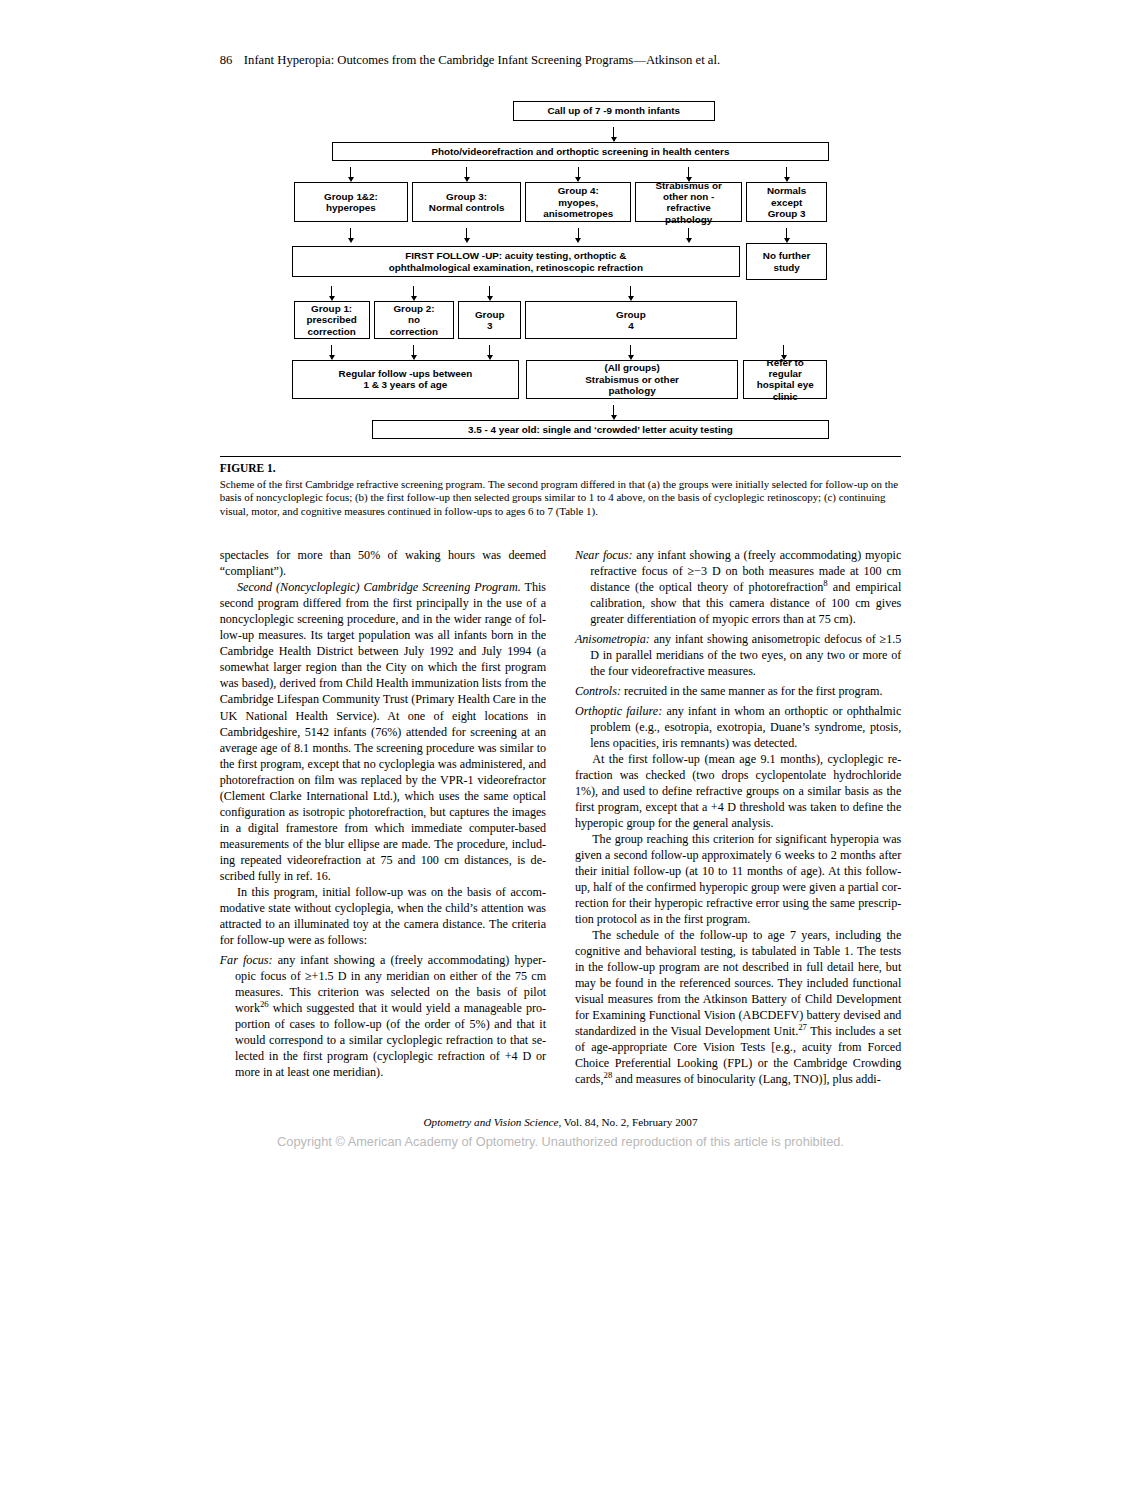86 Infant Hyperopia: Outcomes from the Cambridge Infant Screening Programs—Atkinson et al.
| | Call up of 7 -9 month infants | |
| | Photo/videorefraction and orthoptic screening in health centers | |
| Group 1&2: hyperopes | Group 3: Normal controls | Group 4: myopes, anisometropes | Strabismus or other non - refractive pathology | Normals except Group 3 |
| FIRST FOLLOW -UP: acuity testing, orthoptic & ophthalmological examination, retinoscopic refraction | No further study |
| Group 1: prescribed correction | Group 2: no correction | Group 3 | | Group 4 | |
| Regular follow -ups between 1 & 3 years of age | (All groups) Strabismus or other pathology | Refer to regular hospital eye clinic |
| | 3.5 - 4 year old: single and ‘crowded’ letter acuity testing | |
FIGURE 1. Scheme of the first Cambridge refractive screening program. The second program differed in that (a) the groups were initially selected for follow-up on the basis of noncycloplegic focus; (b) the first follow-up then selected groups similar to 1 to 4 above, on the basis of cycloplegic retinoscopy; (c) continuing visual, motor, and cognitive measures continued in follow-ups to ages 6 to 7 (Table 1).
spectacles for more than 50% of waking hours was deemed “compliant”).
Second (Noncycloplegic) Cambridge Screening Program. This second program differed from the first principally in the use of a noncycloplegic screening procedure, and in the wider range of follow-up measures. Its target population was all infants born in the Cambridge Health District between July 1992 and July 1994 (a somewhat larger region than the City on which the first program was based), derived from Child Health immunization lists from the Cambridge Lifespan Community Trust (Primary Health Care in the UK National Health Service). At one of eight locations in Cambridgeshire, 5142 infants (76%) attended for screening at an average age of 8.1 months. The screening procedure was similar to the first program, except that no cycloplegia was administered, and photorefraction on film was replaced by the VPR-1 videorefractor (Clement Clarke International Ltd.), which uses the same optical configuration as isotropic photorefraction, but captures the images in a digital framestore from which immediate computer-based measurements of the blur ellipse are made. The procedure, including repeated videorefraction at 75 and 100 cm distances, is described fully in ref. 16.
In this program, initial follow-up was on the basis of accommodative state without cycloplegia, when the child’s attention was attracted to an illuminated toy at the camera distance. The criteria for follow-up were as follows:
Far focus: any infant showing a (freely accommodating) hyperopic focus of ≥+1.5 D in any meridian on either of the 75 cm measures. This criterion was selected on the basis of pilot work26 which suggested that it would yield a manageable proportion of cases to follow-up (of the order of 5%) and that it would correspond to a similar cycloplegic refraction to that selected in the first program (cycloplegic refraction of +4 D or more in at least one meridian).
Near focus: any infant showing a (freely accommodating) myopic refractive focus of ≥−3 D on both measures made at 100 cm distance (the optical theory of photorefraction8 and empirical calibration, show that this camera distance of 100 cm gives greater differentiation of myopic errors than at 75 cm).
Anisometropia: any infant showing anisometropic defocus of ≥1.5 D in parallel meridians of the two eyes, on any two or more of the four videorefractive measures.
Controls: recruited in the same manner as for the first program.
Orthoptic failure: any infant in whom an orthoptic or ophthalmic problem (e.g., esotropia, exotropia, Duane’s syndrome, ptosis, lens opacities, iris remnants) was detected.
At the first follow-up (mean age 9.1 months), cycloplegic refraction was checked (two drops cyclopentolate hydrochloride 1%), and used to define refractive groups on a similar basis as the first program, except that a +4 D threshold was taken to define the hyperopic group for the general analysis.
The group reaching this criterion for significant hyperopia was given a second follow-up approximately 6 weeks to 2 months after their initial follow-up (at 10 to 11 months of age). At this follow-up, half of the confirmed hyperopic group were given a partial correction for their hyperopic refractive error using the same prescription protocol as in the first program.
The schedule of the follow-up to age 7 years, including the cognitive and behavioral testing, is tabulated in Table 1. The tests in the follow-up program are not described in full detail here, but may be found in the referenced sources. They included functional visual measures from the Atkinson Battery of Child Development for Examining Functional Vision (ABCDEFV) battery devised and standardized in the Visual Development Unit.27 This includes a set of age-appropriate Core Vision Tests [e.g., acuity from Forced Choice Preferential Looking (FPL) or the Cambridge Crowding cards,28 and measures of binocularity (Lang, TNO)], plus addi-
Optometry and Vision Science, Vol. 84, No. 2, February 2007
Copyright © American Academy of Optometry. Unauthorized reproduction of this article is prohibited.